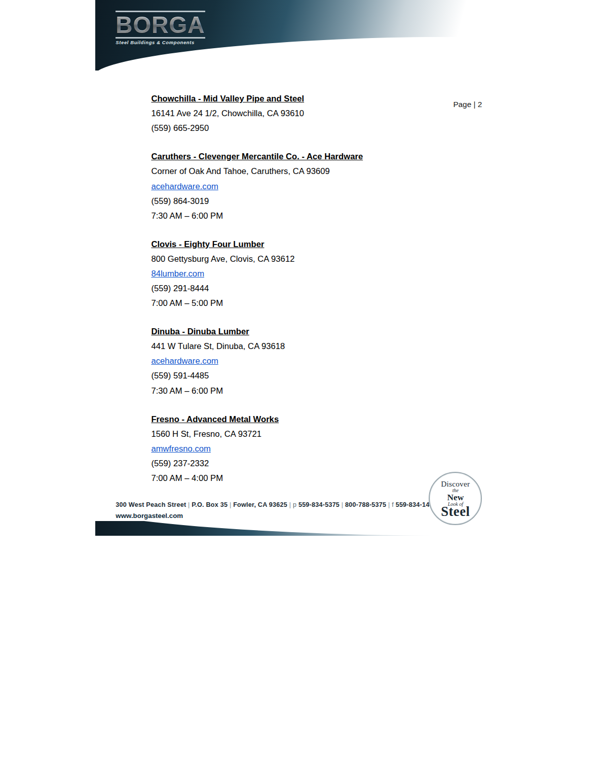BORGA
Steel Buildings & Components
Page | 2
Chowchilla - Mid Valley Pipe and Steel
16141 Ave 24 1/2, Chowchilla, CA 93610
(559) 665-2950
Caruthers - Clevenger Mercantile Co. - Ace Hardware
Corner of Oak And Tahoe, Caruthers, CA 93609
acehardware.com
(559) 864-3019
7:30 AM – 6:00 PM
Clovis - Eighty Four Lumber
800 Gettysburg Ave, Clovis, CA 93612
84lumber.com
(559) 291-8444
7:00 AM – 5:00 PM
Dinuba - Dinuba Lumber
441 W Tulare St, Dinuba, CA 93618
acehardware.com
(559) 591-4485
7:30 AM – 6:00 PM
Fresno - Advanced Metal Works
1560 H St, Fresno, CA 93721
amwfresno.com
(559) 237-2332
7:00 AM – 4:00 PM
300 West Peach Street | P.O. Box 35 | Fowler, CA 93625 | p 559-834-5375 | 800-788-5375 | f 559-834-1406
www.borgasteel.com
Discover
the
New
Look of
Steel